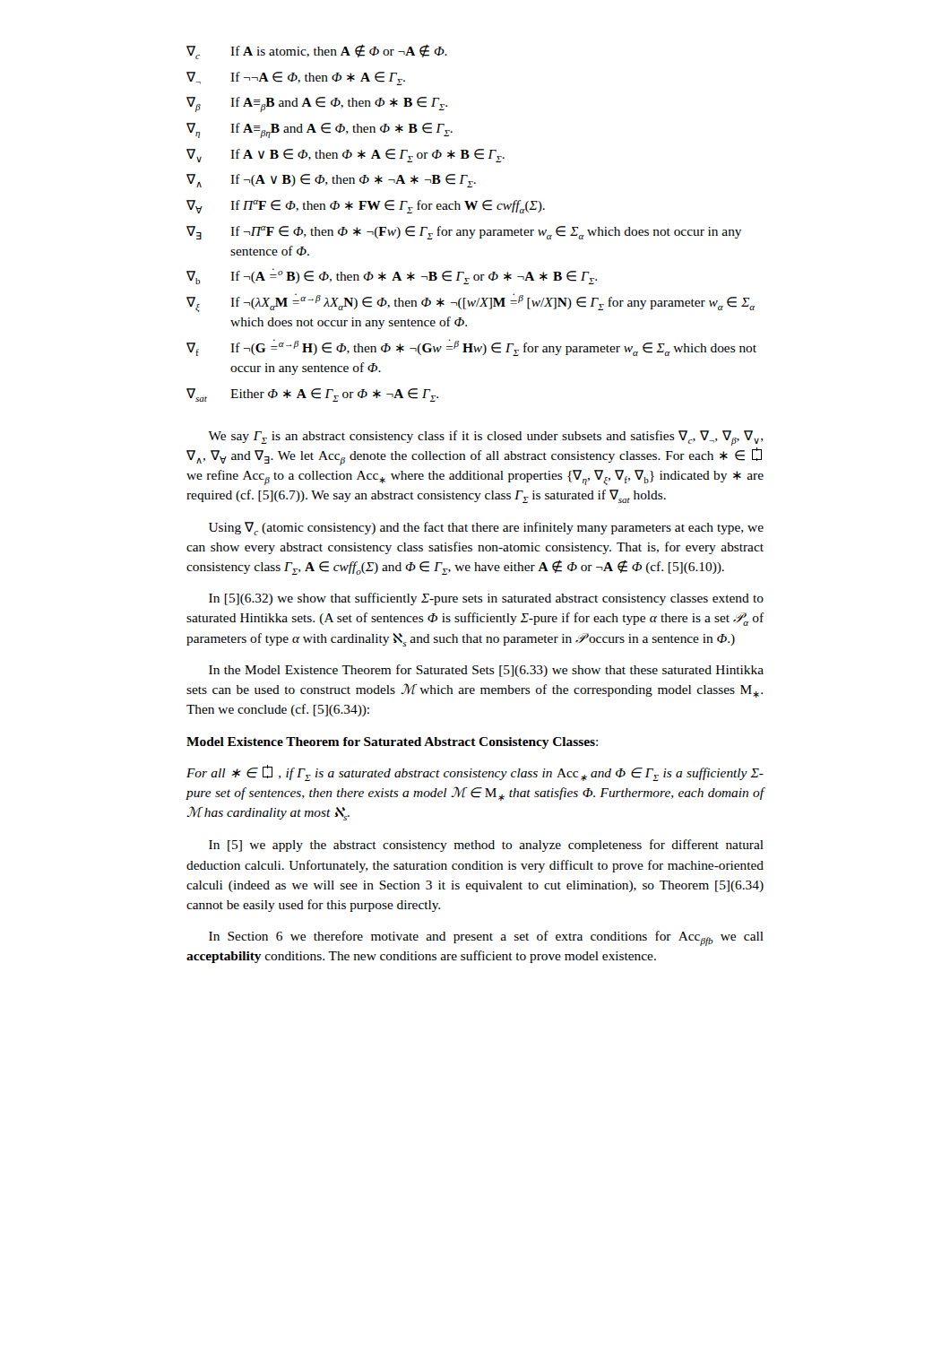∇c If A is atomic, then A ∉ Φ or ¬A ∉ Φ.
∇¬If ¬¬A ∈ Φ, then Φ ∗ A ∈ ΓΣ.
∇β If A≡βB and A ∈ Φ, then Φ ∗ B ∈ ΓΣ.
∇η If A≡βηB and A ∈ Φ, then Φ ∗ B ∈ ΓΣ.
∇∨If A ∨ B ∈ Φ, then Φ ∗ A ∈ ΓΣ or Φ ∗ B ∈ ΓΣ.
∇∧If ¬(A ∨ B) ∈ Φ, then Φ ∗ ¬A ∗ ¬B ∈ ΓΣ.
∇∀If ΠαF ∈ Φ, then Φ ∗ FW ∈ ΓΣ for each W ∈ cwffα(Σ).
∇∃If ¬ΠαF ∈ Φ, then Φ ∗ ¬(Fw) ∈ ΓΣ for any parameter wα ∈ Σα which does not occur in any sentence of Φ.
∇b If ¬(A .=o B) ∈ Φ, then Φ ∗ A ∗ ¬B ∈ ΓΣ or Φ ∗ ¬A ∗ B ∈ ΓΣ.
∇ξ If ¬(λXαM .=α→β λXαN) ∈ Φ, then Φ ∗ ¬([w/X]M .=β [w/X]N) ∈ ΓΣ for any parameter wα ∈ Σα which does not occur in any sentence of Φ.
∇f If ¬(G .=α→β H) ∈ Φ, then Φ ∗ ¬(Gw .=β Hw) ∈ ΓΣ for any parameter wα ∈ Σα which does not occur in any sentence of Φ.
∇sat Either Φ ∗ A ∈ ΓΣ or Φ ∗ ¬A ∈ ΓΣ.
We say ΓΣ is an abstract consistency class if it is closed under subsets and satisfies ∇c, ∇¬, ∇β, ∇∨, ∇∧, ∇∀ and ∇∃. We let Accβ denote the collection of all abstract consistency classes. For each ∗ ∈ we refine Accβ to a collection Acc∗ where the additional properties {∇η, ∇ξ, ∇f, ∇b} indicated by ∗ are required (cf. [5](6.7)). We say an abstract consistency class ΓΣ is saturated if ∇sat holds.
Using ∇c (atomic consistency) and the fact that there are infinitely many parameters at each type, we can show every abstract consistency class satisfies non-atomic consistency. That is, for every abstract consistency class ΓΣ, A ∈ cwffo(Σ) and Φ ∈ ΓΣ, we have either A ∉ Φ or ¬A ∉ Φ (cf. [5](6.10)).
In [5](6.32) we show that sufficiently Σ-pure sets in saturated abstract consistency classes extend to saturated Hintikka sets. (A set of sentences Φ is sufficiently Σ-pure if for each type α there is a set 𝒫α of parameters of type α with cardinality ℵs and such that no parameter in 𝒫 occurs in a sentence in Φ.)
In the Model Existence Theorem for Saturated Sets [5](6.33) we show that these saturated Hintikka sets can be used to construct models ℳ which are members of the corresponding model classes M∗. Then we conclude (cf. [5](6.34)):
Model Existence Theorem for Saturated Abstract Consistency Classes:
For all ∗ ∈ , if ΓΣ is a saturated abstract consistency class in Acc∗ and Φ ∈ ΓΣ is a sufficiently Σ-pure set of sentences, then there exists a model ℳ ∈ M∗ that satisfies Φ. Furthermore, each domain of ℳ has cardinality at most ℵs.
In [5] we apply the abstract consistency method to analyze completeness for different natural deduction calculi. Unfortunately, the saturation condition is very difficult to prove for machine-oriented calculi (indeed as we will see in Section 3 it is equivalent to cut elimination), so Theorem [5](6.34) cannot be easily used for this purpose directly.
In Section 6 we therefore motivate and present a set of extra conditions for Accβfb we call acceptability conditions. The new conditions are sufficient to prove model existence.